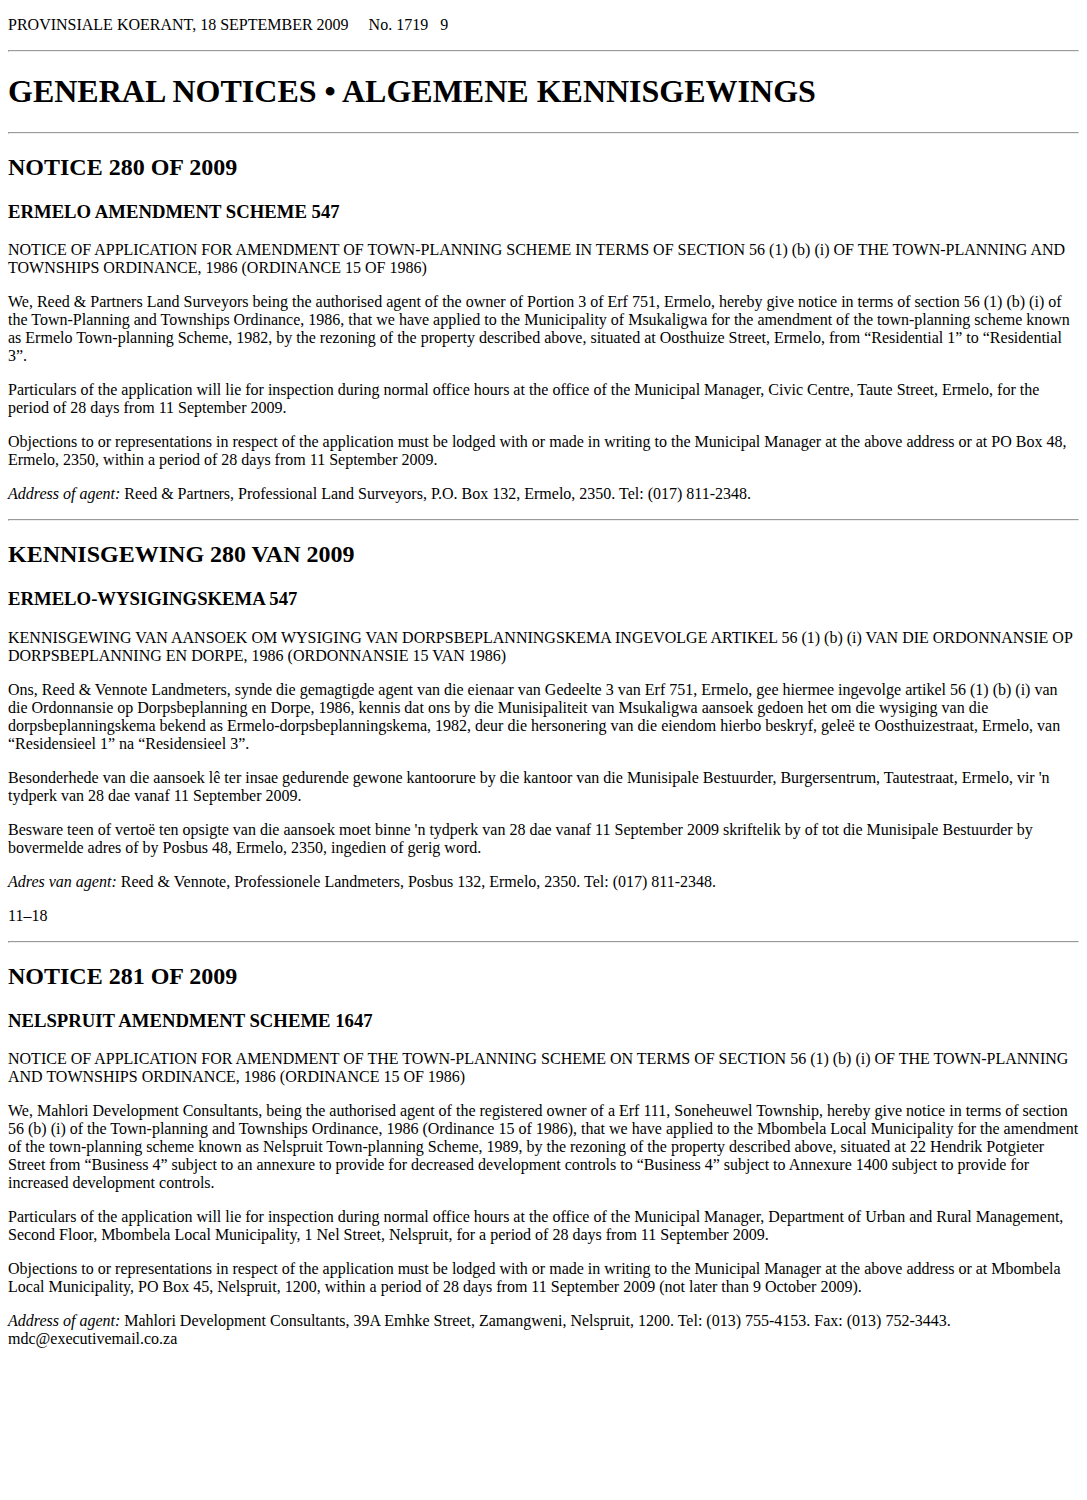PROVINSIALE KOERANT, 18 SEPTEMBER 2009 No. 1719 9
GENERAL NOTICES • ALGEMENE KENNISGEWINGS
NOTICE 280 OF 2009
ERMELO AMENDMENT SCHEME 547
NOTICE OF APPLICATION FOR AMENDMENT OF TOWN-PLANNING SCHEME IN TERMS OF SECTION 56 (1) (b) (i) OF THE TOWN-PLANNING AND TOWNSHIPS ORDINANCE, 1986 (ORDINANCE 15 OF 1986)
We, Reed & Partners Land Surveyors being the authorised agent of the owner of Portion 3 of Erf 751, Ermelo, hereby give notice in terms of section 56 (1) (b) (i) of the Town-Planning and Townships Ordinance, 1986, that we have applied to the Municipality of Msukaligwa for the amendment of the town-planning scheme known as Ermelo Town-planning Scheme, 1982, by the rezoning of the property described above, situated at Oosthuize Street, Ermelo, from “Residential 1” to “Residential 3”.
Particulars of the application will lie for inspection during normal office hours at the office of the Municipal Manager, Civic Centre, Taute Street, Ermelo, for the period of 28 days from 11 September 2009.
Objections to or representations in respect of the application must be lodged with or made in writing to the Municipal Manager at the above address or at PO Box 48, Ermelo, 2350, within a period of 28 days from 11 September 2009.
Address of agent: Reed & Partners, Professional Land Surveyors, P.O. Box 132, Ermelo, 2350. Tel: (017) 811-2348.
KENNISGEWING 280 VAN 2009
ERMELO-WYSIGINGSKEMA 547
KENNISGEWING VAN AANSOEK OM WYSIGING VAN DORPSBEPLANNINGSKEMA INGEVOLGE ARTIKEL 56 (1) (b) (i) VAN DIE ORDONNANSIE OP DORPSBEPLANNING EN DORPE, 1986 (ORDONNANSIE 15 VAN 1986)
Ons, Reed & Vennote Landmeters, synde die gemagtigde agent van die eienaar van Gedeelte 3 van Erf 751, Ermelo, gee hiermee ingevolge artikel 56 (1) (b) (i) van die Ordonnansie op Dorpsbeplanning en Dorpe, 1986, kennis dat ons by die Munisipaliteit van Msukaligwa aansoek gedoen het om die wysiging van die dorpsbeplanningskema bekend as Ermelo-dorpsbeplanningskema, 1982, deur die hersonering van die eiendom hierbo beskryf, geleë te Oosthuizestraat, Ermelo, van “Residensieel 1” na “Residensieel 3”.
Besonderhede van die aansoek lê ter insae gedurende gewone kantoorure by die kantoor van die Munisipale Bestuurder, Burgersentrum, Tautestraat, Ermelo, vir 'n tydperk van 28 dae vanaf 11 September 2009.
Besware teen of vertoë ten opsigte van die aansoek moet binne 'n tydperk van 28 dae vanaf 11 September 2009 skriftelik by of tot die Munisipale Bestuurder by bovermelde adres of by Posbus 48, Ermelo, 2350, ingedien of gerig word.
Adres van agent: Reed & Vennote, Professionele Landmeters, Posbus 132, Ermelo, 2350. Tel: (017) 811-2348.
11–18
NOTICE 281 OF 2009
NELSPRUIT AMENDMENT SCHEME 1647
NOTICE OF APPLICATION FOR AMENDMENT OF THE TOWN-PLANNING SCHEME ON TERMS OF SECTION 56 (1) (b) (i) OF THE TOWN-PLANNING AND TOWNSHIPS ORDINANCE, 1986 (ORDINANCE 15 OF 1986)
We, Mahlori Development Consultants, being the authorised agent of the registered owner of a Erf 111, Soneheuwel Township, hereby give notice in terms of section 56 (b) (i) of the Town-planning and Townships Ordinance, 1986 (Ordinance 15 of 1986), that we have applied to the Mbombela Local Municipality for the amendment of the town-planning scheme known as Nelspruit Town-planning Scheme, 1989, by the rezoning of the property described above, situated at 22 Hendrik Potgieter Street from “Business 4” subject to an annexure to provide for decreased development controls to “Business 4” subject to Annexure 1400 subject to provide for increased development controls.
Particulars of the application will lie for inspection during normal office hours at the office of the Municipal Manager, Department of Urban and Rural Management, Second Floor, Mbombela Local Municipality, 1 Nel Street, Nelspruit, for a period of 28 days from 11 September 2009.
Objections to or representations in respect of the application must be lodged with or made in writing to the Municipal Manager at the above address or at Mbombela Local Municipality, PO Box 45, Nelspruit, 1200, within a period of 28 days from 11 September 2009 (not later than 9 October 2009).
Address of agent: Mahlori Development Consultants, 39A Emhke Street, Zamangweni, Nelspruit, 1200. Tel: (013) 755-4153. Fax: (013) 752-3443. mdc@executivemail.co.za